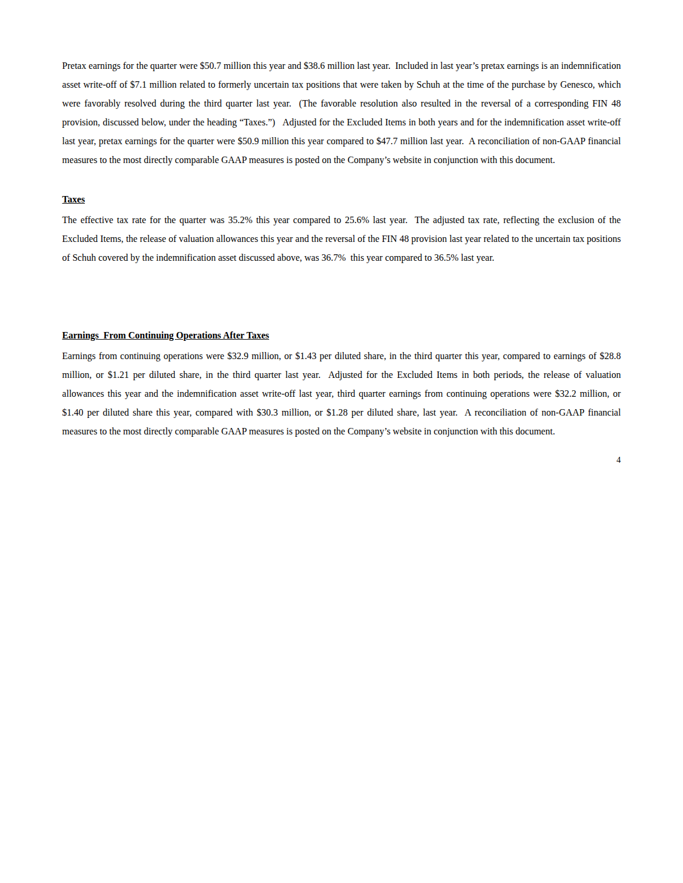Pretax earnings for the quarter were $50.7 million this year and $38.6 million last year. Included in last year’s pretax earnings is an indemnification asset write-off of $7.1 million related to formerly uncertain tax positions that were taken by Schuh at the time of the purchase by Genesco, which were favorably resolved during the third quarter last year. (The favorable resolution also resulted in the reversal of a corresponding FIN 48 provision, discussed below, under the heading “Taxes.”) Adjusted for the Excluded Items in both years and for the indemnification asset write-off last year, pretax earnings for the quarter were $50.9 million this year compared to $47.7 million last year. A reconciliation of non-GAAP financial measures to the most directly comparable GAAP measures is posted on the Company’s website in conjunction with this document.
Taxes
The effective tax rate for the quarter was 35.2% this year compared to 25.6% last year. The adjusted tax rate, reflecting the exclusion of the Excluded Items, the release of valuation allowances this year and the reversal of the FIN 48 provision last year related to the uncertain tax positions of Schuh covered by the indemnification asset discussed above, was 36.7% this year compared to 36.5% last year.
Earnings From Continuing Operations After Taxes
Earnings from continuing operations were $32.9 million, or $1.43 per diluted share, in the third quarter this year, compared to earnings of $28.8 million, or $1.21 per diluted share, in the third quarter last year. Adjusted for the Excluded Items in both periods, the release of valuation allowances this year and the indemnification asset write-off last year, third quarter earnings from continuing operations were $32.2 million, or $1.40 per diluted share this year, compared with $30.3 million, or $1.28 per diluted share, last year. A reconciliation of non-GAAP financial measures to the most directly comparable GAAP measures is posted on the Company’s website in conjunction with this document.
4